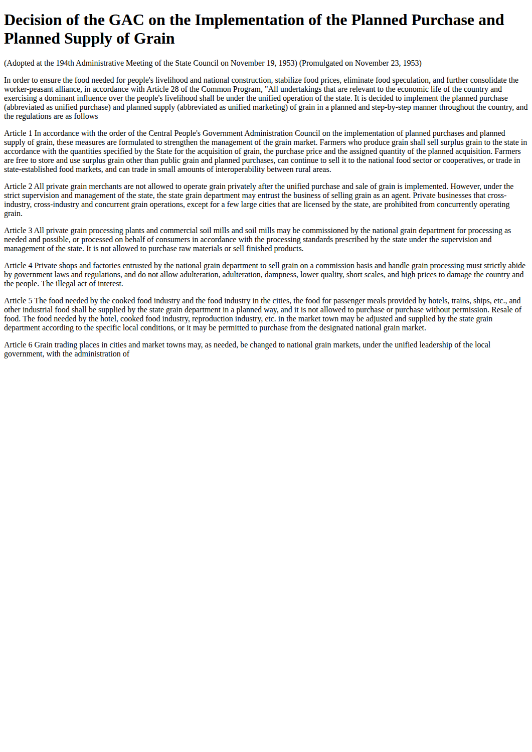Decision of the GAC on the Implementation of the Planned Purchase and Planned Supply of Grain
(Adopted at the 194th Administrative Meeting of the State Council on November 19, 1953) (Promulgated on November 23, 1953)
In order to ensure the food needed for people's livelihood and national construction, stabilize food prices, eliminate food speculation, and further consolidate the worker-peasant alliance, in accordance with Article 28 of the Common Program, "All undertakings that are relevant to the economic life of the country and exercising a dominant influence over the people's livelihood shall be under the unified operation of the state. It is decided to implement the planned purchase (abbreviated as unified purchase) and planned supply (abbreviated as unified marketing) of grain in a planned and step-by-step manner throughout the country, and the regulations are as follows
Article 1 In accordance with the order of the Central People's Government Administration Council on the implementation of planned purchases and planned supply of grain, these measures are formulated to strengthen the management of the grain market. Farmers who produce grain shall sell surplus grain to the state in accordance with the quantities specified by the State for the acquisition of grain, the purchase price and the assigned quantity of the planned acquisition. Farmers are free to store and use surplus grain other than public grain and planned purchases, can continue to sell it to the national food sector or cooperatives, or trade in state-established food markets, and can trade in small amounts of interoperability between rural areas.
Article 2 All private grain merchants are not allowed to operate grain privately after the unified purchase and sale of grain is implemented. However, under the strict supervision and management of the state, the state grain department may entrust the business of selling grain as an agent. Private businesses that cross-industry, cross-industry and concurrent grain operations, except for a few large cities that are licensed by the state, are prohibited from concurrently operating grain.
Article 3 All private grain processing plants and commercial soil mills and soil mills may be commissioned by the national grain department for processing as needed and possible, or processed on behalf of consumers in accordance with the processing standards prescribed by the state under the supervision and management of the state. It is not allowed to purchase raw materials or sell finished products.
Article 4 Private shops and factories entrusted by the national grain department to sell grain on a commission basis and handle grain processing must strictly abide by government laws and regulations, and do not allow adulteration, adulteration, dampness, lower quality, short scales, and high prices to damage the country and the people. The illegal act of interest.
Article 5 The food needed by the cooked food industry and the food industry in the cities, the food for passenger meals provided by hotels, trains, ships, etc., and other industrial food shall be supplied by the state grain department in a planned way, and it is not allowed to purchase or purchase without permission. Resale of food. The food needed by the hotel, cooked food industry, reproduction industry, etc. in the market town may be adjusted and supplied by the state grain department according to the specific local conditions, or it may be permitted to purchase from the designated national grain market.
Article 6 Grain trading places in cities and market towns may, as needed, be changed to national grain markets, under the unified leadership of the local government, with the administration of